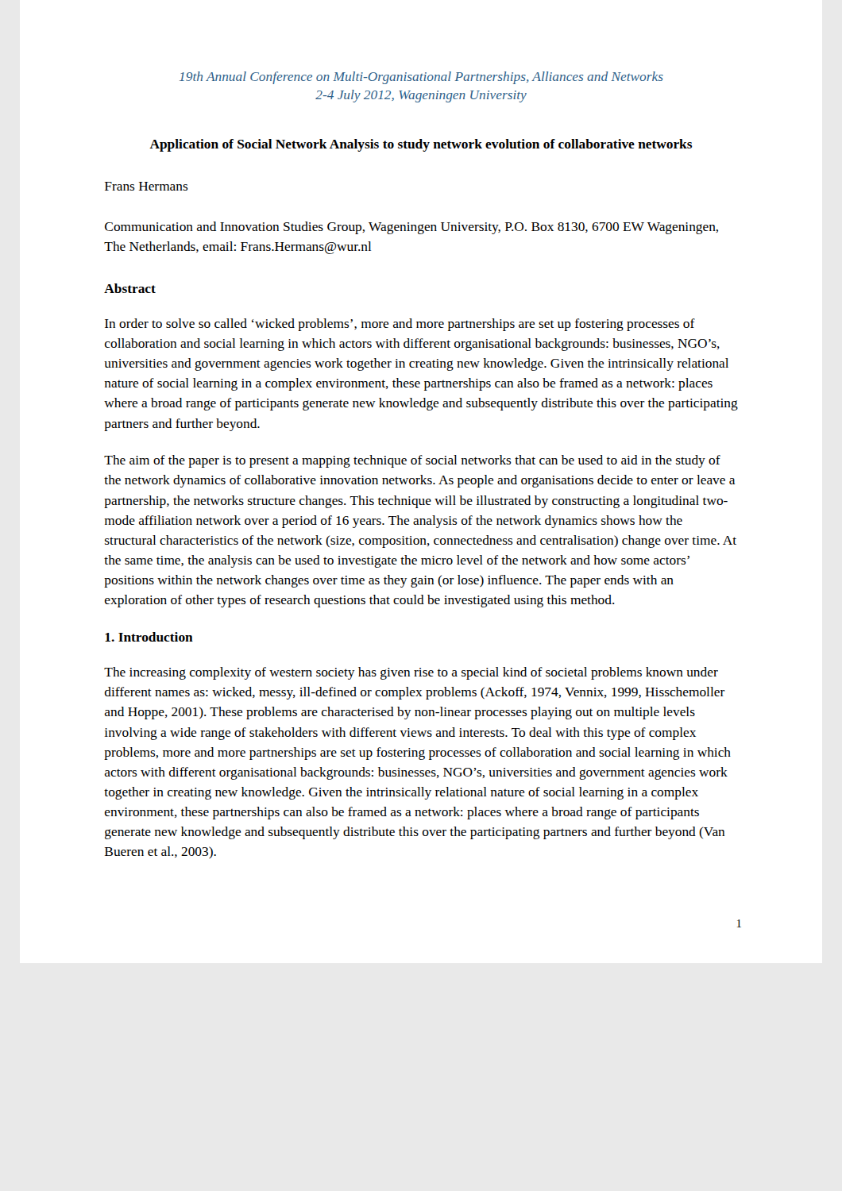19th Annual Conference on Multi-Organisational Partnerships, Alliances and Networks
2-4 July 2012, Wageningen University
Application of Social Network Analysis to study network evolution of collaborative networks
Frans Hermans
Communication and Innovation Studies Group, Wageningen University, P.O. Box 8130, 6700 EW Wageningen, The Netherlands, email: Frans.Hermans@wur.nl
Abstract
In order to solve so called ‘wicked problems’, more and more partnerships are set up fostering processes of collaboration and social learning in which actors with different organisational backgrounds: businesses, NGO’s, universities and government agencies work together in creating new knowledge. Given the intrinsically relational nature of social learning in a complex environment, these partnerships can also be framed as a network: places where a broad range of participants generate new knowledge and subsequently distribute this over the participating partners and further beyond.
The aim of the paper is to present a mapping technique of social networks that can be used to aid in the study of the network dynamics of collaborative innovation networks. As people and organisations decide to enter or leave a partnership, the networks structure changes. This technique will be illustrated by constructing a longitudinal two-mode affiliation network over a period of 16 years. The analysis of the network dynamics shows how the structural characteristics of the network (size, composition, connectedness and centralisation) change over time. At the same time, the analysis can be used to investigate the micro level of the network and how some actors’ positions within the network changes over time as they gain (or lose) influence. The paper ends with an exploration of other types of research questions that could be investigated using this method.
1. Introduction
The increasing complexity of western society has given rise to a special kind of societal problems known under different names as: wicked, messy, ill-defined or complex problems (Ackoff, 1974, Vennix, 1999, Hisschemoller and Hoppe, 2001). These problems are characterised by non-linear processes playing out on multiple levels involving a wide range of stakeholders with different views and interests. To deal with this type of complex problems, more and more partnerships are set up fostering processes of collaboration and social learning in which actors with different organisational backgrounds: businesses, NGO’s, universities and government agencies work together in creating new knowledge. Given the intrinsically relational nature of social learning in a complex environment, these partnerships can also be framed as a network: places where a broad range of participants generate new knowledge and subsequently distribute this over the participating partners and further beyond (Van Bueren et al., 2003).
1